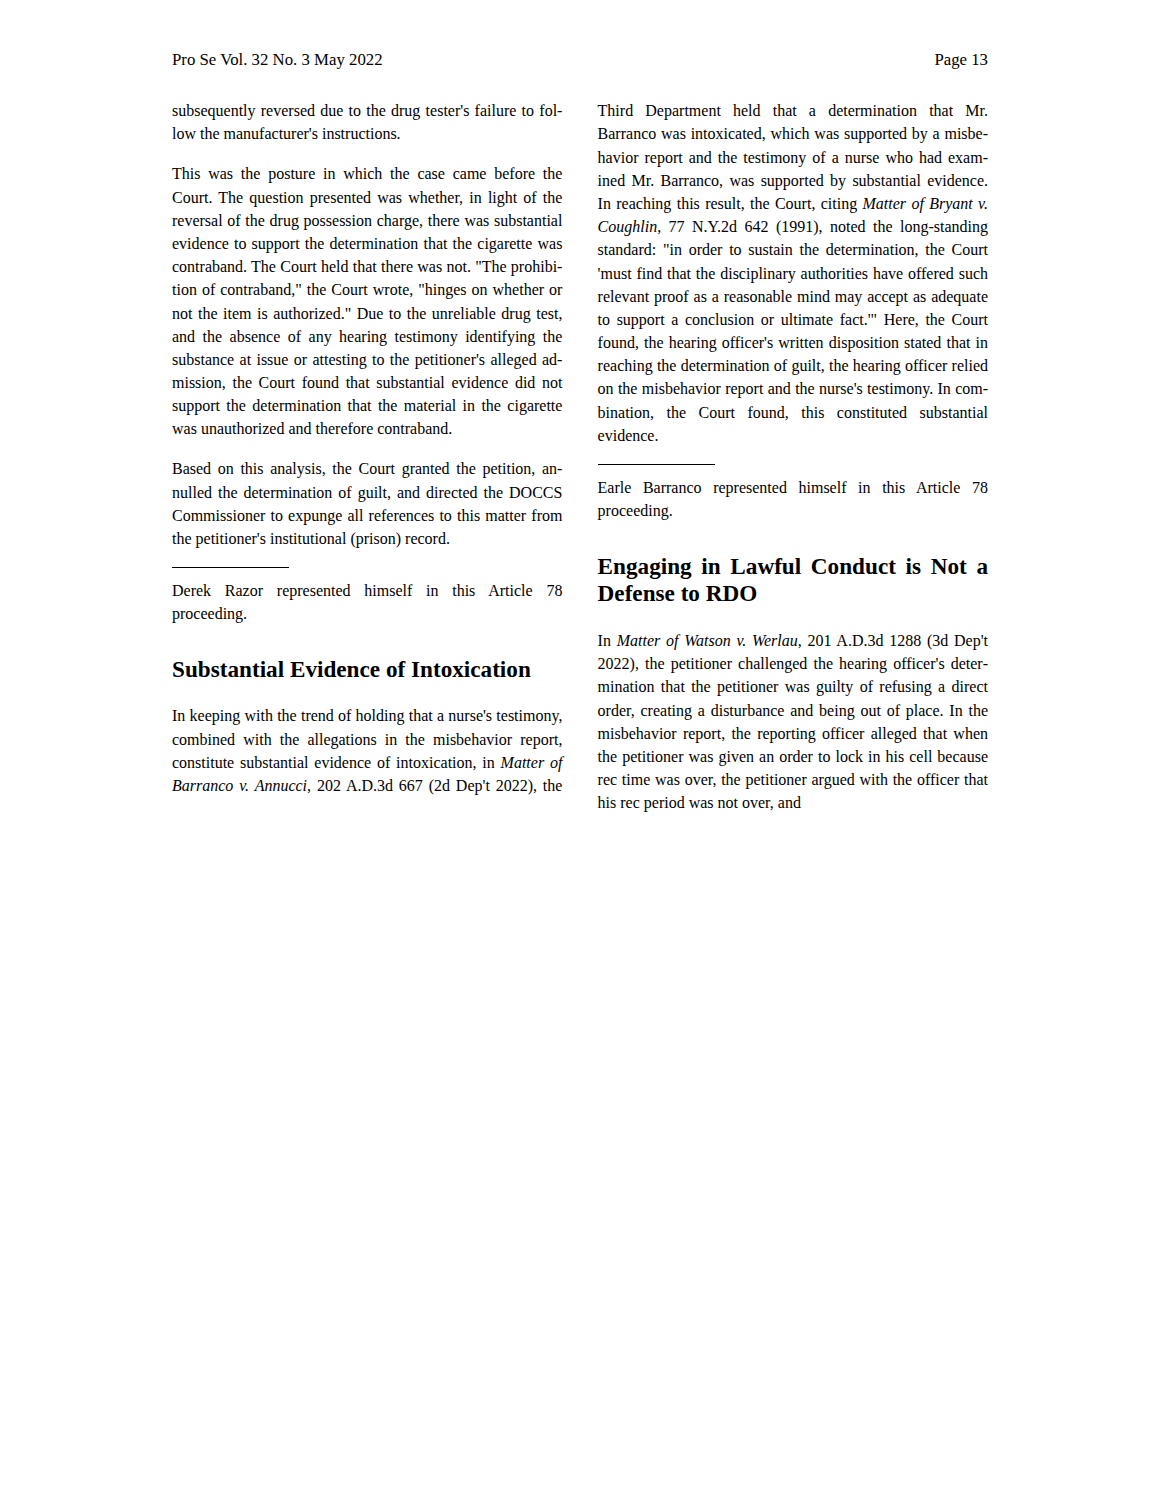Pro Se Vol. 32 No. 3 May 2022 Page 13
subsequently reversed due to the drug tester's failure to follow the manufacturer's instructions.
This was the posture in which the case came before the Court. The question presented was whether, in light of the reversal of the drug possession charge, there was substantial evidence to support the determination that the cigarette was contraband. The Court held that there was not. "The prohibition of contraband," the Court wrote, "hinges on whether or not the item is authorized." Due to the unreliable drug test, and the absence of any hearing testimony identifying the substance at issue or attesting to the petitioner's alleged admission, the Court found that substantial evidence did not support the determination that the material in the cigarette was unauthorized and therefore contraband.
Based on this analysis, the Court granted the petition, annulled the determination of guilt, and directed the DOCCS Commissioner to expunge all references to this matter from the petitioner's institutional (prison) record.
Derek Razor represented himself in this Article 78 proceeding.
Substantial Evidence of Intoxication
In keeping with the trend of holding that a nurse's testimony, combined with the allegations in the misbehavior report, constitute substantial evidence of intoxication, in Matter of Barranco v. Annucci, 202 A.D.3d 667 (2d Dep't 2022), the Third Department held that a determination that Mr. Barranco was intoxicated, which was supported by a misbehavior report and the testimony of a nurse who had examined Mr. Barranco, was supported by substantial evidence. In reaching this result, the Court, citing Matter of Bryant v. Coughlin, 77 N.Y.2d 642 (1991), noted the long-standing standard: "in order to sustain the determination, the Court 'must find that the disciplinary authorities have offered such relevant proof as a reasonable mind may accept as adequate to support a conclusion or ultimate fact.'" Here, the Court found, the hearing officer's written disposition stated that in reaching the determination of guilt, the hearing officer relied on the misbehavior report and the nurse's testimony. In combination, the Court found, this constituted substantial evidence.
Earle Barranco represented himself in this Article 78 proceeding.
Engaging in Lawful Conduct is Not a Defense to RDO
In Matter of Watson v. Werlau, 201 A.D.3d 1288 (3d Dep't 2022), the petitioner challenged the hearing officer's determination that the petitioner was guilty of refusing a direct order, creating a disturbance and being out of place. In the misbehavior report, the reporting officer alleged that when the petitioner was given an order to lock in his cell because rec time was over, the petitioner argued with the officer that his rec period was not over, and